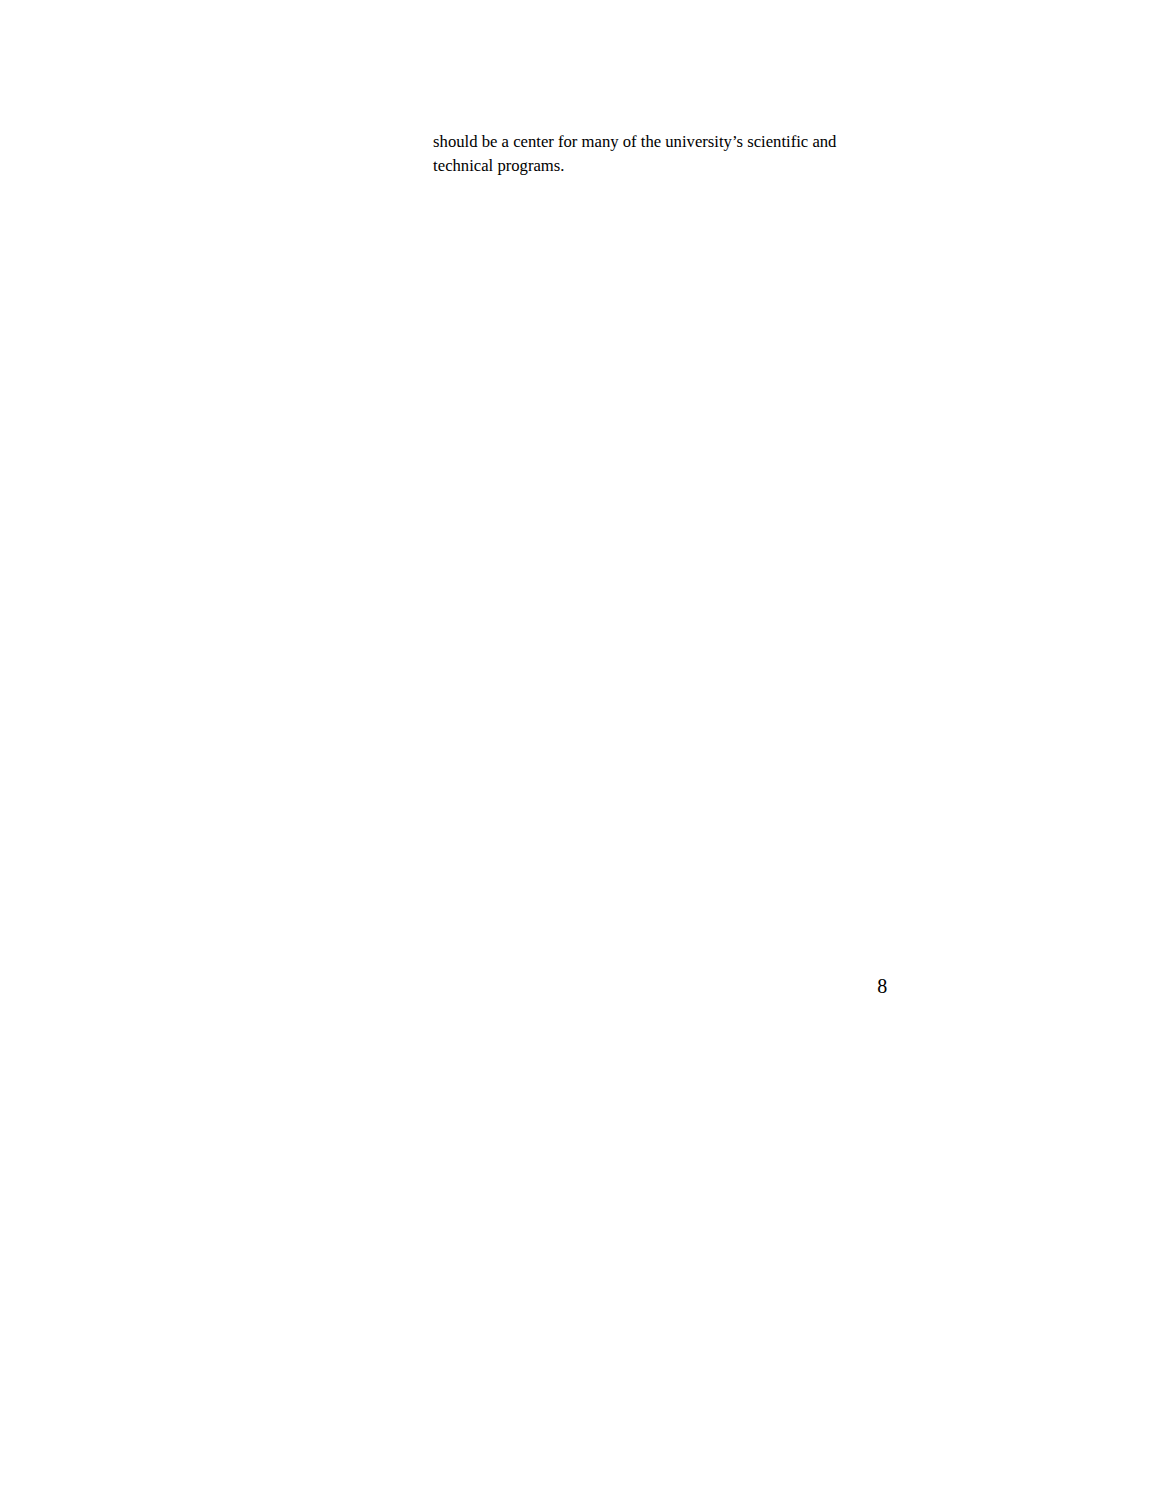should be a center for many of the university’s scientific and technical programs.
8